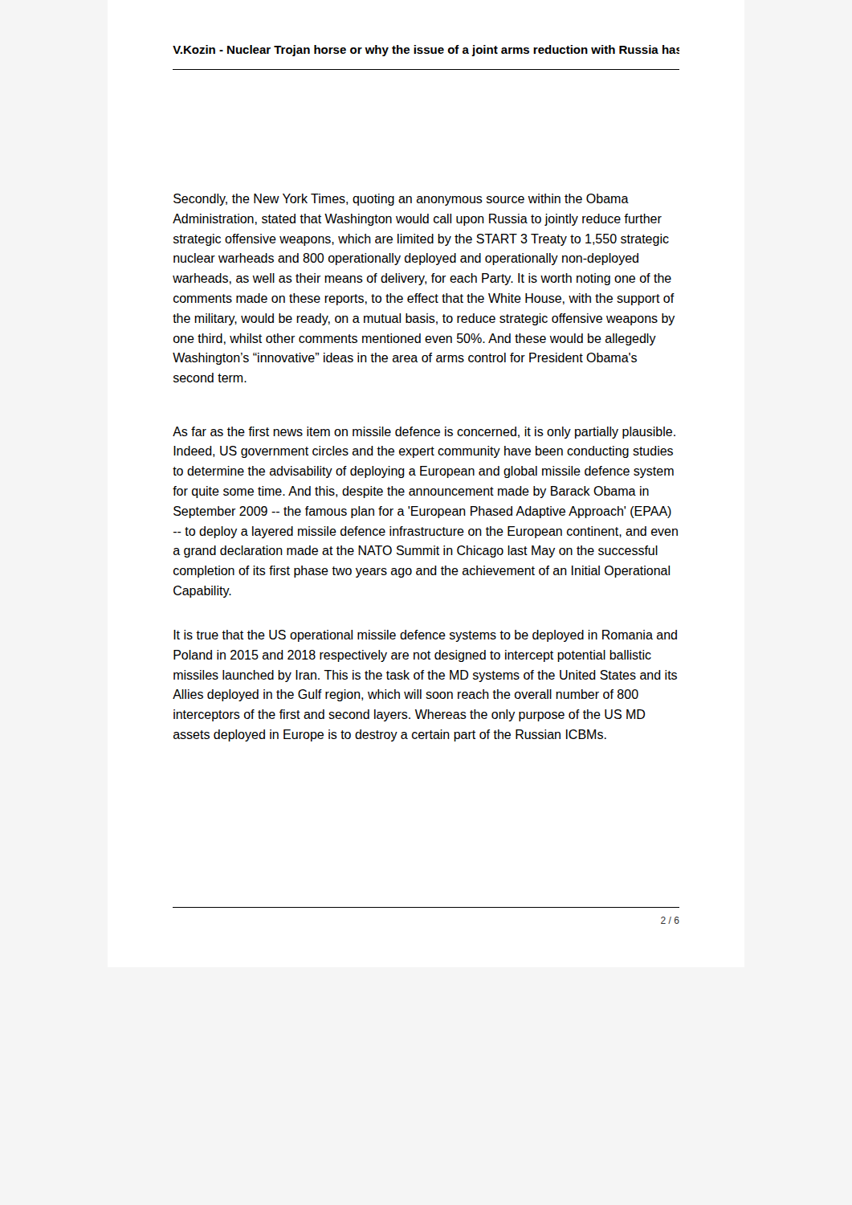V.Kozin - Nuclear Trojan horse or why the issue of a joint arms reduction with Russia has been raised in th
Secondly, the New York Times, quoting an anonymous source within the Obama Administration, stated that Washington would call upon Russia to jointly reduce further strategic offensive weapons, which are limited by the START 3 Treaty to 1,550 strategic nuclear warheads and 800 operationally deployed and operationally non-deployed warheads, as well as their means of delivery, for each Party. It is worth noting one of the comments made on these reports, to the effect that the White House, with the support of the military, would be ready, on a mutual basis, to reduce strategic offensive weapons by one third, whilst other comments mentioned even 50%. And these would be allegedly Washington’s “innovative” ideas in the area of arms control for President Obama's second term.
As far as the first news item on missile defence is concerned, it is only partially plausible. Indeed, US government circles and the expert community have been conducting studies to determine the advisability of deploying a European and global missile defence system for quite some time. And this, despite the announcement made by Barack Obama in September 2009 -- the famous plan for a 'European Phased Adaptive Approach' (EPAA) -- to deploy a layered missile defence infrastructure on the European continent, and even a grand declaration made at the NATO Summit in Chicago last May on the successful completion of its first phase two years ago and the achievement of an Initial Operational Capability.
It is true that the US operational missile defence systems to be deployed in Romania and Poland in 2015 and 2018 respectively are not designed to intercept potential ballistic missiles launched by Iran. This is the task of the MD systems of the United States and its Allies deployed in the Gulf region, which will soon reach the overall number of 800 interceptors of the first and second layers. Whereas the only purpose of the US MD assets deployed in Europe is to destroy a certain part of the Russian ICBMs.
2 / 6